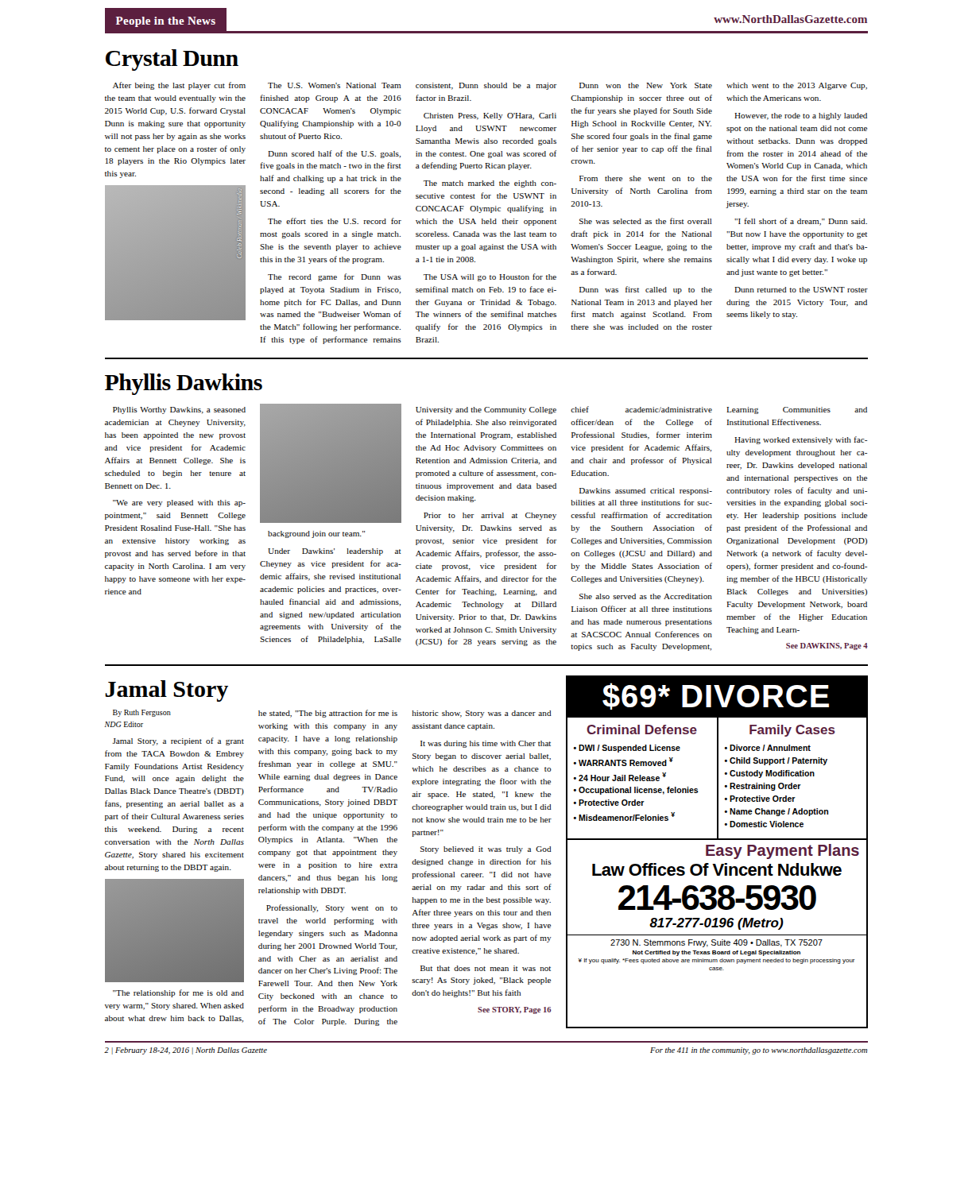People in the News
www.NorthDallasGazette.com
Crystal Dunn
After being the last player cut from the team that would eventually win the 2015 World Cup, U.S. forward Crystal Dunn is making sure that opportunity will not pass her by again as she works to cement her place on a roster of only 18 players in the Rio Olympics later this year.
Caleb Rottman / Wikimedia
The U.S. Women's National Team finished atop Group A at the 2016 CONCACAF Women's Olympic Qualifying Championship with a 10-0 shutout of Puerto Rico.
Dunn scored half of the U.S. goals, five goals in the match - two in the first half and chalking up a hat trick in the second - leading all scorers for the USA.
The effort ties the U.S. record for most goals scored in a single match. She is the seventh player to achieve this in the 31 years of the program.
The record game for Dunn was played at Toyota Stadium in Frisco, home pitch for FC Dallas, and Dunn was named the "Budweiser Woman of the Match" following her performance. If this type of performance remains consistent, Dunn should be a major factor in Brazil.
Christen Press, Kelly O'Hara, Carli Lloyd and USWNT newcomer Samantha Mewis also recorded goals in the contest. One goal was scored of a defending Puerto Rican player.
The match marked the eighth consecutive contest for the USWNT in CONCACAF Olympic qualifying in which the USA held their opponent scoreless. Canada was the last team to muster up a goal against the USA with a 1-1 tie in 2008.
The USA will go to Houston for the semifinal match on Feb. 19 to face either Guyana or Trinidad & Tobago. The winners of the semifinal matches qualify for the 2016 Olympics in Brazil.
Dunn won the New York State Championship in soccer three out of the fur years she played for South Side High School in Rockville Center, NY. She scored four goals in the final game of her senior year to cap off the final crown.
From there she went on to the University of North Carolina from 2010-13.
She was selected as the first overall draft pick in 2014 for the National Women's Soccer League, going to the Washington Spirit, where she remains as a forward.
Dunn was first called up to the National Team in 2013 and played her first match against Scotland. From there she was included on the roster which went to the 2013 Algarve Cup, which the Americans won.
However, the rode to a highly lauded spot on the national team did not come without setbacks. Dunn was dropped from the roster in 2014 ahead of the Women's World Cup in Canada, which the USA won for the first time since 1999, earning a third star on the team jersey.
"I fell short of a dream," Dunn said. "But now I have the opportunity to get better, improve my craft and that's basically what I did every day. I woke up and just wante to get better."
Dunn returned to the USWNT roster during the 2015 Victory Tour, and seems likely to stay.
Phyllis Dawkins
Phyllis Worthy Dawkins, a seasoned academician at Cheyney University, has been appointed the new provost and vice president for Academic Affairs at Bennett College. She is scheduled to begin her tenure at Bennett on Dec. 1.
"We are very pleased with this appointment," said Bennett College President Rosalind Fuse-Hall. "She has an extensive history working as provost and has served before in that capacity in North Carolina. I am very happy to have someone with her experience and
background join our team."
Under Dawkins' leadership at Cheyney as vice president for academic affairs, she revised institutional academic policies and practices, overhauled financial aid and admissions, and signed new/updated articulation agreements with University of the Sciences of Philadelphia, LaSalle University and the Community College of Philadelphia. She also reinvigorated the International Program, established the Ad Hoc Advisory Committees on Retention and Admission Criteria, and promoted a culture of assessment, continuous improvement and data based decision making.
Prior to her arrival at Cheyney University, Dr. Dawkins served as provost, senior vice president for Academic Affairs, professor, the associate provost, vice president for Academic Affairs, and director for the Center for Teaching, Learning, and Academic Technology at Dillard University. Prior to that, Dr. Dawkins worked at Johnson C. Smith University (JCSU) for 28 years serving as the chief academic/administrative officer/dean of the College of Professional Studies, former interim vice president for Academic Affairs, and chair and professor of Physical Education.
Dawkins assumed critical responsibilities at all three institutions for successful reaffirmation of accreditation by the Southern Association of Colleges and Universities, Commission on Colleges ((JCSU and Dillard) and by the Middle States Association of Colleges and Universities (Cheyney).
She also served as the Accreditation Liaison Officer at all three institutions and has made numerous presentations at SACSCOC Annual Conferences on topics such as Faculty Development, Learning Communities and Institutional Effectiveness.
Having worked extensively with faculty development throughout her career, Dr. Dawkins developed national and international perspectives on the contributory roles of faculty and universities in the expanding global society. Her leadership positions include past president of the Professional and Organizational Development (POD) Network (a network of faculty developers), former president and co-founding member of the HBCU (Historically Black Colleges and Universities) Faculty Development Network, board member of the Higher Education Teaching and Learn-
See DAWKINS, Page 4
Jamal Story
By Ruth Ferguson
NDG Editor
Jamal Story, a recipient of a grant from the TACA Bowdon & Embrey Family Foundations Artist Residency Fund, will once again delight the Dallas Black Dance Theatre's (DBDT) fans, presenting an aerial ballet as a part of their Cultural Awareness series this weekend. During a recent conversation with the North Dallas Gazette, Story shared his excitement about returning to the DBDT again.
"The relationship for me is old and very warm," Story shared. When asked about what drew him back to Dallas, he stated, "The big attraction for me is working with this company in any capacity. I have a long relationship with this company, going back to my freshman year in college at SMU." While earning dual degrees in Dance Performance and TV/Radio Communications, Story joined DBDT and had the unique opportunity to perform with the company at the 1996 Olympics in Atlanta. "When the company got that appointment they were in a position to hire extra dancers," and thus began his long relationship with DBDT.
Professionally, Story went on to travel the world performing with legendary singers such as Madonna during her 2001 Drowned World Tour, and with Cher as an aerialist and dancer on her Cher's Living Proof: The Farewell Tour. And then New York City beckoned with an chance to perform in the Broadway production of The Color Purple. During the historic show, Story was a dancer and assistant dance captain.
It was during his time with Cher that Story began to discover aerial ballet, which he describes as a chance to explore integrating the floor with the air space. He stated, "I knew the choreographer would train us, but I did not know she would train me to be her partner!"
Story believed it was truly a God designed change in direction for his professional career. "I did not have aerial on my radar and this sort of happen to me in the best possible way. After three years on this tour and then three years in a Vegas show, I have now adopted aerial work as part of my creative existence," he shared.
But that does not mean it was not scary! As Story joked, "Black people don't do heights!" But his faith
See STORY, Page 16
$69* DIVORCE
Criminal Defense
• DWI / Suspended License
• WARRANTS Removed ¥
• 24 Hour Jail Release ¥
• Occupational license, felonies
• Protective Order
• Misdeamenor/Felonies ¥
Family Cases
• Divorce / Annulment
• Child Support / Paternity
• Custody Modification
• Restraining Order
• Protective Order
• Name Change / Adoption
• Domestic Violence
Easy Payment Plans
Law Offices Of Vincent Ndukwe
214-638-5930
817-277-0196 (Metro)
2730 N. Stemmons Frwy, Suite 409 • Dallas, TX 75207
Not Certified by the Texas Board of Legal Specialization
¥ If you qualify. *Fees quoted above are minimum down payment needed to begin processing your case.
2 | February 18-24, 2016 | North Dallas Gazette
For the 411 in the community, go to www.northdallasgazette.com